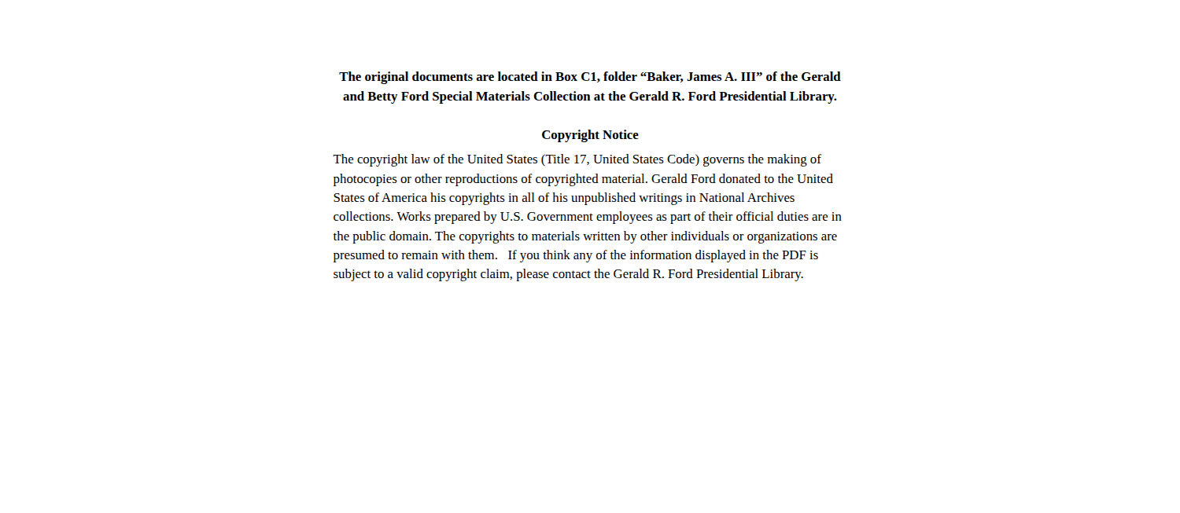The original documents are located in Box C1, folder “Baker, James A. III” of the Gerald and Betty Ford Special Materials Collection at the Gerald R. Ford Presidential Library.
Copyright Notice
The copyright law of the United States (Title 17, United States Code) governs the making of photocopies or other reproductions of copyrighted material. Gerald Ford donated to the United States of America his copyrights in all of his unpublished writings in National Archives collections. Works prepared by U.S. Government employees as part of their official duties are in the public domain. The copyrights to materials written by other individuals or organizations are presumed to remain with them. If you think any of the information displayed in the PDF is subject to a valid copyright claim, please contact the Gerald R. Ford Presidential Library.